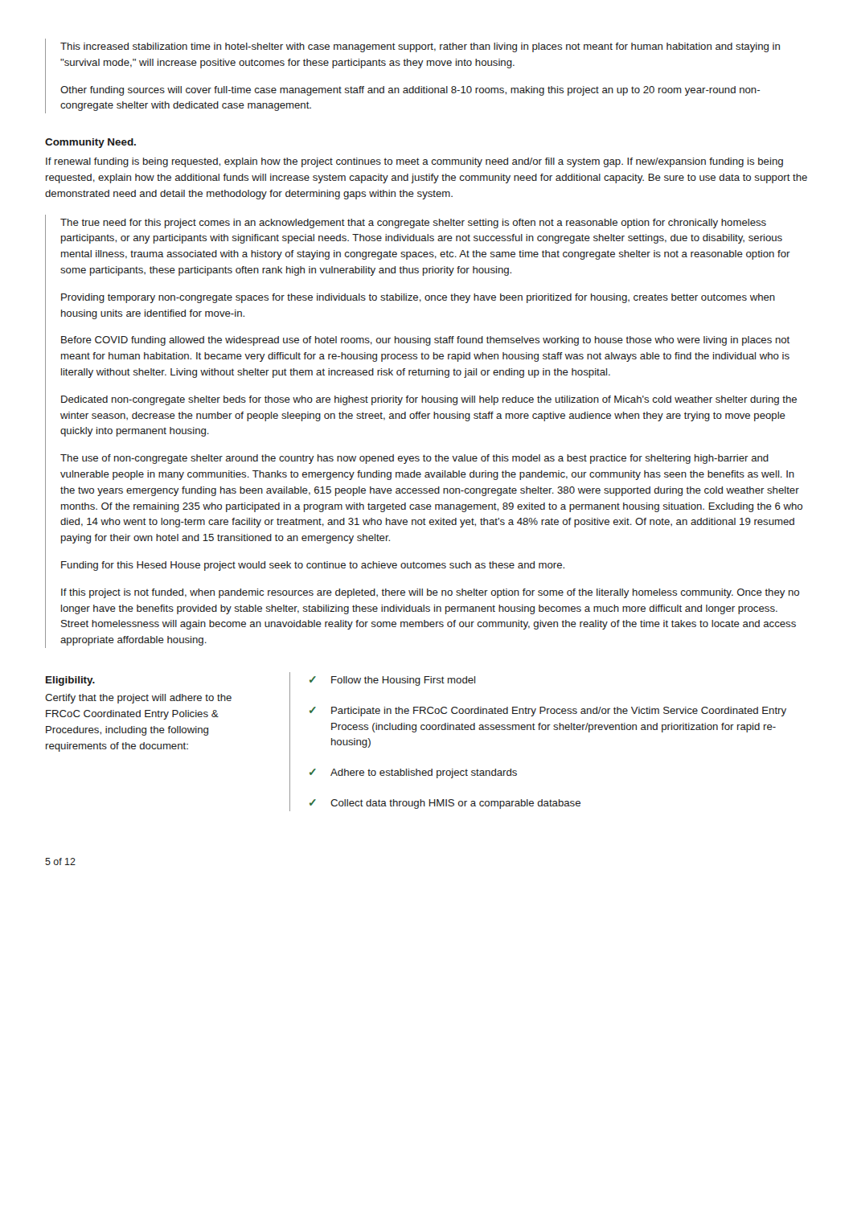This increased stabilization time in hotel-shelter with case management support, rather than living in places not meant for human habitation and staying in "survival mode," will increase positive outcomes for these participants as they move into housing.
Other funding sources will cover full-time case management staff and an additional 8-10 rooms, making this project an up to 20 room year-round non-congregate shelter with dedicated case management.
Community Need.
If renewal funding is being requested, explain how the project continues to meet a community need and/or fill a system gap. If new/expansion funding is being requested, explain how the additional funds will increase system capacity and justify the community need for additional capacity. Be sure to use data to support the demonstrated need and detail the methodology for determining gaps within the system.
The true need for this project comes in an acknowledgement that a congregate shelter setting is often not a reasonable option for chronically homeless participants, or any participants with significant special needs. Those individuals are not successful in congregate shelter settings, due to disability, serious mental illness, trauma associated with a history of staying in congregate spaces, etc. At the same time that congregate shelter is not a reasonable option for some participants, these participants often rank high in vulnerability and thus priority for housing.
Providing temporary non-congregate spaces for these individuals to stabilize, once they have been prioritized for housing, creates better outcomes when housing units are identified for move-in.
Before COVID funding allowed the widespread use of hotel rooms, our housing staff found themselves working to house those who were living in places not meant for human habitation. It became very difficult for a re-housing process to be rapid when housing staff was not always able to find the individual who is literally without shelter. Living without shelter put them at increased risk of returning to jail or ending up in the hospital.
Dedicated non-congregate shelter beds for those who are highest priority for housing will help reduce the utilization of Micah's cold weather shelter during the winter season, decrease the number of people sleeping on the street, and offer housing staff a more captive audience when they are trying to move people quickly into permanent housing.
The use of non-congregate shelter around the country has now opened eyes to the value of this model as a best practice for sheltering high-barrier and vulnerable people in many communities. Thanks to emergency funding made available during the pandemic, our community has seen the benefits as well. In the two years emergency funding has been available, 615 people have accessed non-congregate shelter. 380 were supported during the cold weather shelter months. Of the remaining 235 who participated in a program with targeted case management, 89 exited to a permanent housing situation. Excluding the 6 who died, 14 who went to long-term care facility or treatment, and 31 who have not exited yet, that's a 48% rate of positive exit. Of note, an additional 19 resumed paying for their own hotel and 15 transitioned to an emergency shelter.
Funding for this Hesed House project would seek to continue to achieve outcomes such as these and more.
If this project is not funded, when pandemic resources are depleted, there will be no shelter option for some of the literally homeless community. Once they no longer have the benefits provided by stable shelter, stabilizing these individuals in permanent housing becomes a much more difficult and longer process. Street homelessness will again become an unavoidable reality for some members of our community, given the reality of the time it takes to locate and access appropriate affordable housing.
Eligibility.
Certify that the project will adhere to the FRCoC Coordinated Entry Policies & Procedures, including the following requirements of the document:
Follow the Housing First model
Participate in the FRCoC Coordinated Entry Process and/or the Victim Service Coordinated Entry Process (including coordinated assessment for shelter/prevention and prioritization for rapid re-housing)
Adhere to established project standards
Collect data through HMIS or a comparable database
5 of 12